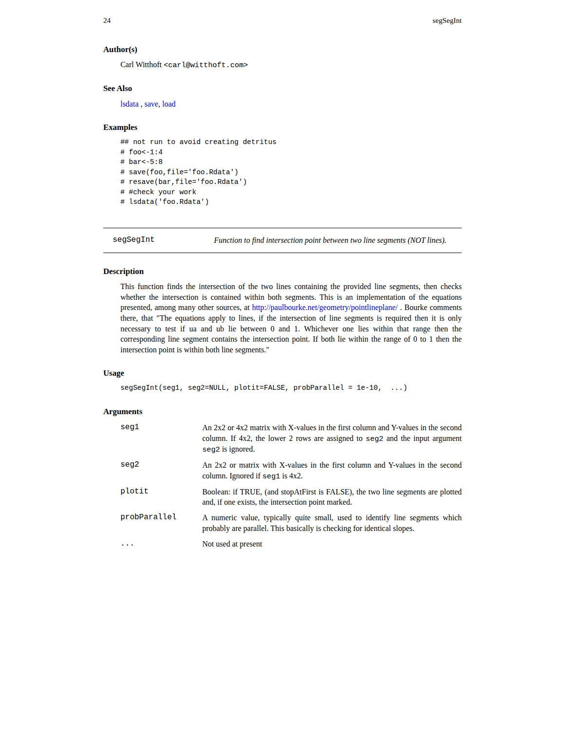24 segSegInt
Author(s)
Carl Witthoft <carl@witthoft.com>
See Also
lsdata , save, load
Examples
## not run to avoid creating detritus
# foo<-1:4
# bar<-5:8
# save(foo,file='foo.Rdata')
# resave(bar,file='foo.Rdata')
# #check your work
# lsdata('foo.Rdata')
segSegInt
Function to find intersection point between two line segments (NOT lines).
Description
This function finds the intersection of the two lines containing the provided line segments, then checks whether the intersection is contained within both segments. This is an implementation of the equations presented, among many other sources, at http://paulbourke.net/geometry/pointlineplane/ . Bourke comments there, that "The equations apply to lines, if the intersection of line segments is required then it is only necessary to test if ua and ub lie between 0 and 1. Whichever one lies within that range then the corresponding line segment contains the intersection point. If both lie within the range of 0 to 1 then the intersection point is within both line segments."
Usage
segSegInt(seg1, seg2=NULL, plotit=FALSE, probParallel = 1e-10,  ...)
Arguments
seg1
An 2x2 or 4x2 matrix with X-values in the first column and Y-values in the second column. If 4x2, the lower 2 rows are assigned to seg2 and the input argument seg2 is ignored.
seg2
An 2x2 or matrix with X-values in the first column and Y-values in the second column. Ignored if seg1 is 4x2.
plotit
Boolean: if TRUE, (and stopAtFirst is FALSE), the two line segments are plotted and, if one exists, the intersection point marked.
probParallel
A numeric value, typically quite small, used to identify line segments which probably are parallel. This basically is checking for identical slopes.
...
Not used at present